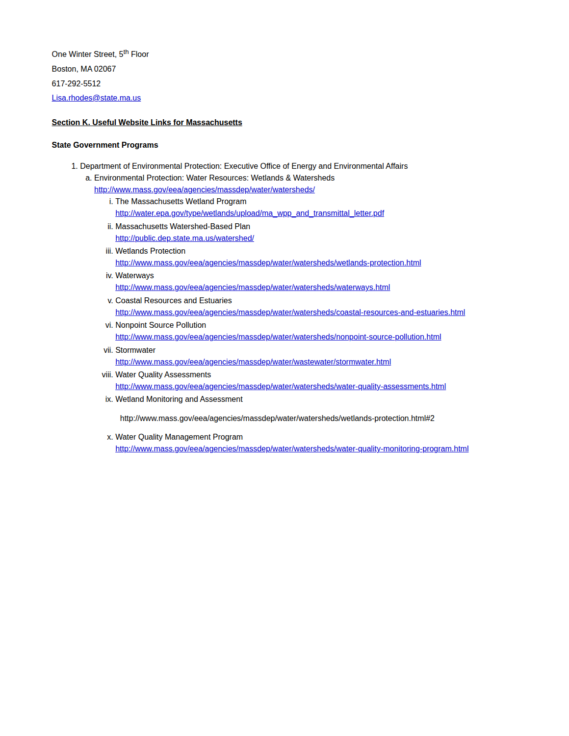One Winter Street, 5th Floor
Boston, MA 02067
617-292-5512
Lisa.rhodes@state.ma.us
Section K. Useful Website Links for Massachusetts
State Government Programs
Department of Environmental Protection: Executive Office of Energy and Environmental Affairs
Environmental Protection: Water Resources: Wetlands & Watersheds http://www.mass.gov/eea/agencies/massdep/water/watersheds/
The Massachusetts Wetland Program http://water.epa.gov/type/wetlands/upload/ma_wpp_and_transmittal_letter.pdf
Massachusetts Watershed-Based Plan http://public.dep.state.ma.us/watershed/
Wetlands Protection http://www.mass.gov/eea/agencies/massdep/water/watersheds/wetlands-protection.html
Waterways http://www.mass.gov/eea/agencies/massdep/water/watersheds/waterways.html
Coastal Resources and Estuaries http://www.mass.gov/eea/agencies/massdep/water/watersheds/coastal-resources-and-estuaries.html
Nonpoint Source Pollution http://www.mass.gov/eea/agencies/massdep/water/watersheds/nonpoint-source-pollution.html
Stormwater http://www.mass.gov/eea/agencies/massdep/water/wastewater/stormwater.html
Water Quality Assessments http://www.mass.gov/eea/agencies/massdep/water/watersheds/water-quality-assessments.html
Wetland Monitoring and Assessment
http://www.mass.gov/eea/agencies/massdep/water/watersheds/wetlands-protection.html#2
Water Quality Management Program http://www.mass.gov/eea/agencies/massdep/water/watersheds/water-quality-monitoring-program.html